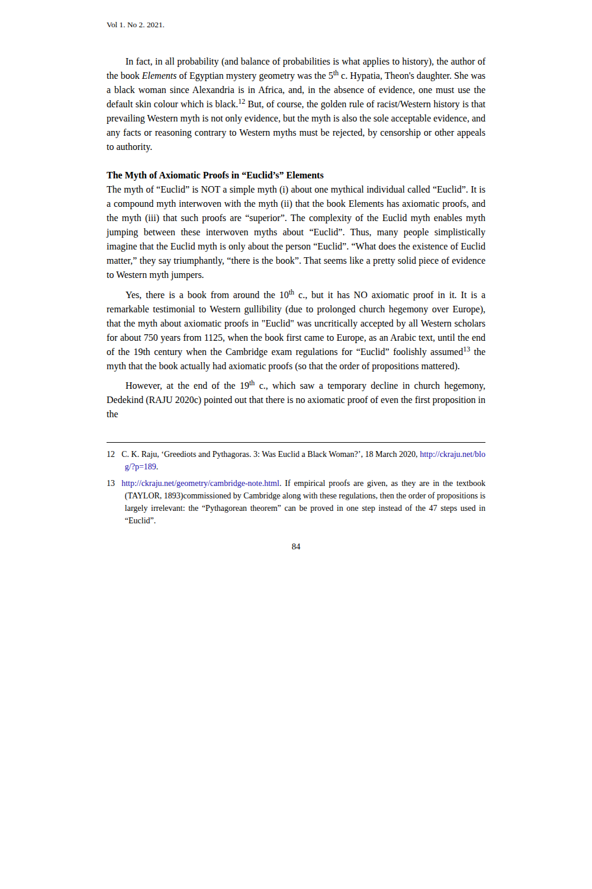Vol 1. No 2. 2021.
In fact, in all probability (and balance of probabilities is what applies to history), the author of the book Elements of Egyptian mystery geometry was the 5th c. Hypatia, Theon's daughter. She was a black woman since Alexandria is in Africa, and, in the absence of evidence, one must use the default skin colour which is black.12 But, of course, the golden rule of racist/Western history is that prevailing Western myth is not only evidence, but the myth is also the sole acceptable evidence, and any facts or reasoning contrary to Western myths must be rejected, by censorship or other appeals to authority.
The Myth of Axiomatic Proofs in “Euclid’s” Elements
The myth of “Euclid” is NOT a simple myth (i) about one mythical individual called “Euclid”. It is a compound myth interwoven with the myth (ii) that the book Elements has axiomatic proofs, and the myth (iii) that such proofs are “superior”. The complexity of the Euclid myth enables myth jumping between these interwoven myths about “Euclid”. Thus, many people simplistically imagine that the Euclid myth is only about the person “Euclid”. “What does the existence of Euclid matter,” they say triumphantly, “there is the book”. That seems like a pretty solid piece of evidence to Western myth jumpers.
Yes, there is a book from around the 10th c., but it has NO axiomatic proof in it. It is a remarkable testimonial to Western gullibility (due to prolonged church hegemony over Europe), that the myth about axiomatic proofs in "Euclid" was uncritically accepted by all Western scholars for about 750 years from 1125, when the book first came to Europe, as an Arabic text, until the end of the 19th century when the Cambridge exam regulations for “Euclid” foolishly assumed13 the myth that the book actually had axiomatic proofs (so that the order of propositions mattered).
However, at the end of the 19th c., which saw a temporary decline in church hegemony, Dedekind (RAJU 2020c) pointed out that there is no axiomatic proof of even the first proposition in the
12 C. K. Raju, ‘Greediots and Pythagoras. 3: Was Euclid a Black Woman?’, 18 March 2020, http://ckraju.net/blog/?p=189.
13 http://ckraju.net/geometry/cambridge-note.html. If empirical proofs are given, as they are in the textbook (TAYLOR, 1893)commissioned by Cambridge along with these regulations, then the order of propositions is largely irrelevant: the “Pythagorean theorem” can be proved in one step instead of the 47 steps used in “Euclid”.
84